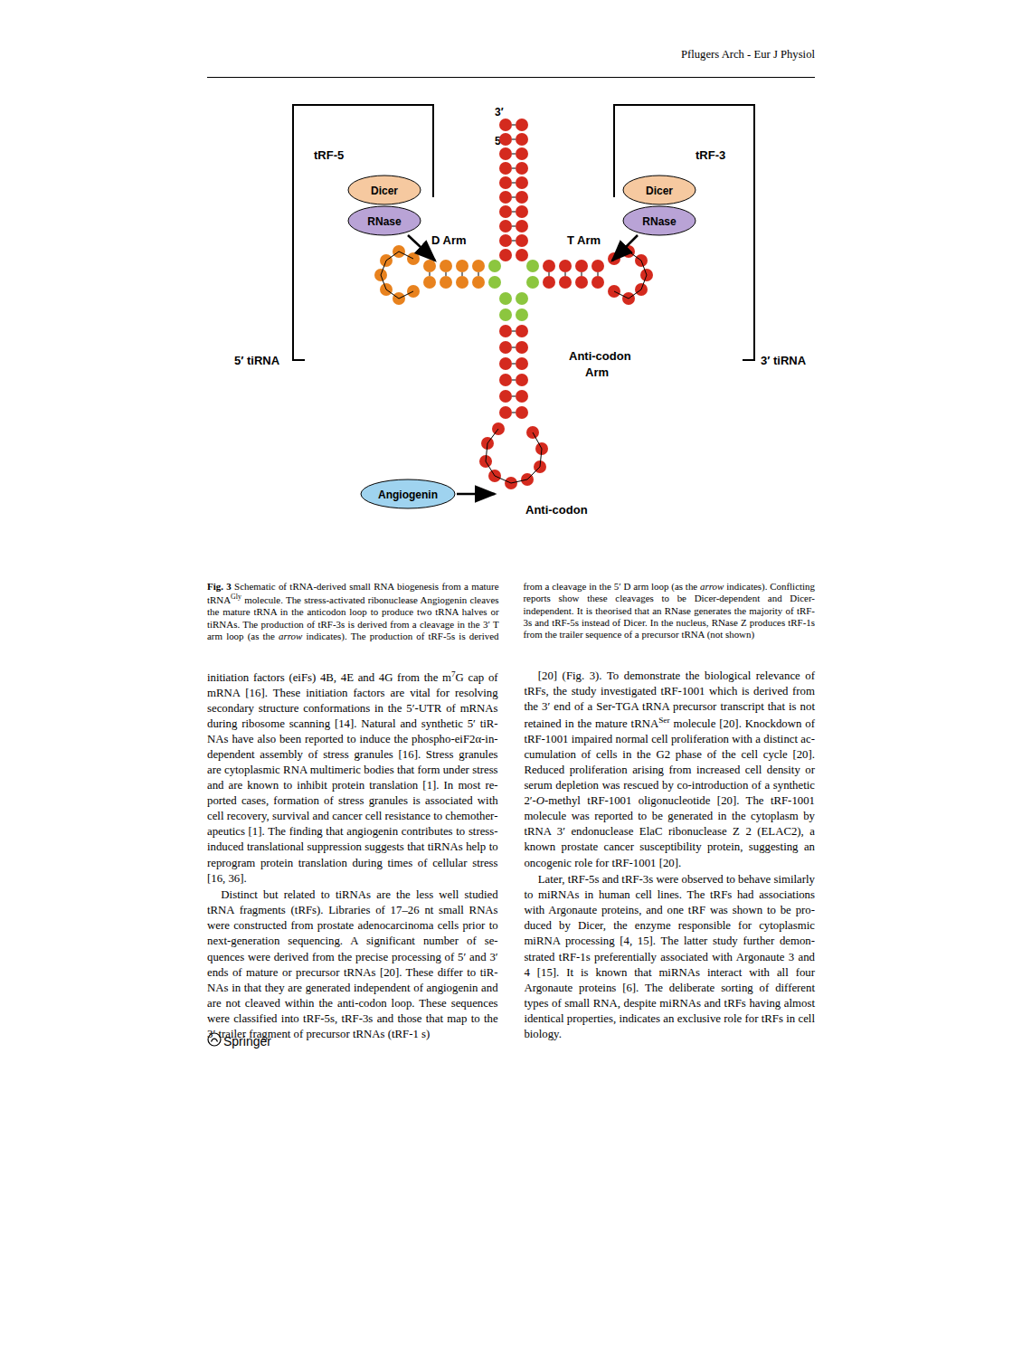Pflugers Arch - Eur J Physiol
tRF-5 tRF-3 5′ tiRNA 3′ tiRNA 3′ 5′ D Arm T Arm Anti-codon Arm Anti-codon Dicer RNase Dicer RNase Angiogenin
Fig. 3 Schematic of tRNA-derived small RNA biogenesis from a mature tRNAGly molecule. The stress-activated ribonuclease Angiogenin cleaves the mature tRNA in the anticodon loop to produce two tRNA halves or tiRNAs. The production of tRF-3s is derived from a cleavage in the 3′ T arm loop (as the arrow indicates). The production of tRF-5s is derived from a cleavage in the 5′ D arm loop (as the arrow indicates). Conflicting reports show these cleavages to be Dicer-dependent and Dicer-independent. It is theorised that an RNase generates the majority of tRF-3s and tRF-5s instead of Dicer. In the nucleus, RNase Z produces tRF-1s from the trailer sequence of a precursor tRNA (not shown)
initiation factors (eiFs) 4B, 4E and 4G from the m7G cap of mRNA [16]. These initiation factors are vital for resolving secondary structure conformations in the 5′-UTR of mRNAs during ribosome scanning [14]. Natural and synthetic 5′ tiRNAs have also been reported to induce the phospho-eiF2α-independent assembly of stress granules [16]. Stress granules are cytoplasmic RNA multimeric bodies that form under stress and are known to inhibit protein translation [1]. In most reported cases, formation of stress granules is associated with cell recovery, survival and cancer cell resistance to chemotherapeutics [1]. The finding that angiogenin contributes to stress-induced translational suppression suggests that tiRNAs help to reprogram protein translation during times of cellular stress [16, 36].
Distinct but related to tiRNAs are the less well studied tRNA fragments (tRFs). Libraries of 17–26 nt small RNAs were constructed from prostate adenocarcinoma cells prior to next-generation sequencing. A significant number of sequences were derived from the precise processing of 5′ and 3′ ends of mature or precursor tRNAs [20]. These differ to tiRNAs in that they are generated independent of angiogenin and are not cleaved within the anti-codon loop. These sequences were classified into tRF-5s, tRF-3s and those that map to the 3′ trailer fragment of precursor tRNAs (tRF-1 s)
[20] (Fig. 3). To demonstrate the biological relevance of tRFs, the study investigated tRF-1001 which is derived from the 3′ end of a Ser-TGA tRNA precursor transcript that is not retained in the mature tRNASer molecule [20]. Knockdown of tRF-1001 impaired normal cell proliferation with a distinct accumulation of cells in the G2 phase of the cell cycle [20]. Reduced proliferation arising from increased cell density or serum depletion was rescued by co-introduction of a synthetic 2′-O-methyl tRF-1001 oligonucleotide [20]. The tRF-1001 molecule was reported to be generated in the cytoplasm by tRNA 3′ endonuclease ElaC ribonuclease Z 2 (ELAC2), a known prostate cancer susceptibility protein, suggesting an oncogenic role for tRF-1001 [20].
Later, tRF-5s and tRF-3s were observed to behave similarly to miRNAs in human cell lines. The tRFs had associations with Argonaute proteins, and one tRF was shown to be produced by Dicer, the enzyme responsible for cytoplasmic miRNA processing [4, 15]. The latter study further demonstrated tRF-1s preferentially associated with Argonaute 3 and 4 [15]. It is known that miRNAs interact with all four Argonaute proteins [6]. The deliberate sorting of different types of small RNA, despite miRNAs and tRFs having almost identical properties, indicates an exclusive role for tRFs in cell biology.
Springer